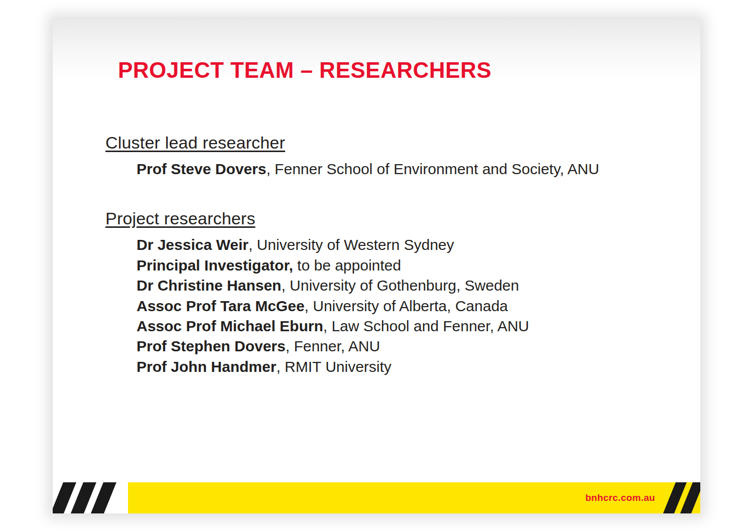PROJECT TEAM – RESEARCHERS
Cluster lead researcher
Prof Steve Dovers, Fenner School of Environment and Society, ANU
Project researchers
Dr Jessica Weir, University of Western Sydney
Principal Investigator, to be appointed
Dr Christine Hansen, University of Gothenburg, Sweden
Assoc Prof Tara McGee, University of Alberta, Canada
Assoc Prof Michael Eburn, Law School and Fenner, ANU
Prof Stephen Dovers, Fenner, ANU
Prof John Handmer, RMIT University
bnhcrc.com.au